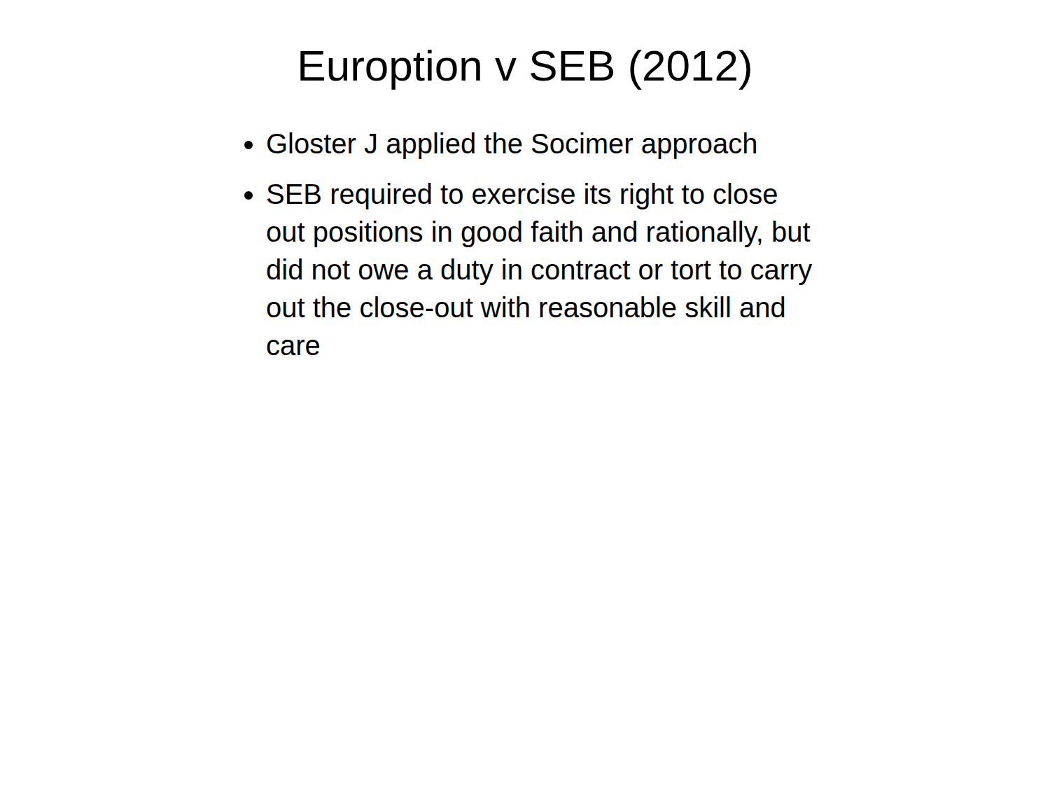Euroption v SEB (2012)
Gloster J applied the Socimer approach
SEB required to exercise its right to close out positions in good faith and rationally, but did not owe a duty in contract or tort to carry out the close-out with reasonable skill and care